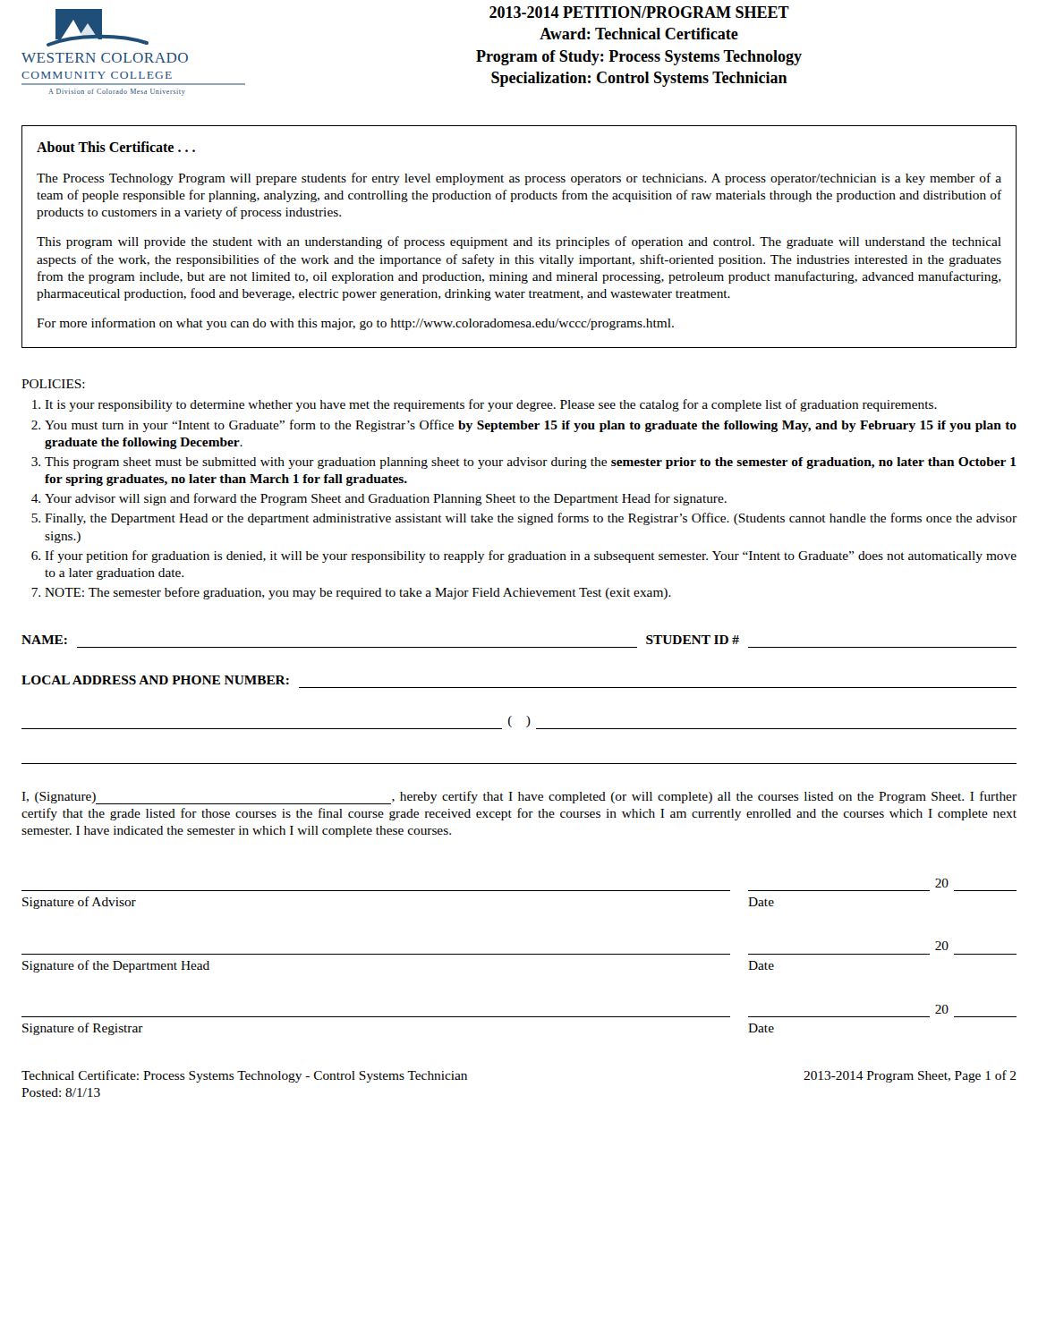WESTERN COLORADO COMMUNITY COLLEGE A Division of Colorado Mesa University
2013-2014 PETITION/PROGRAM SHEET
Award: Technical Certificate
Program of Study: Process Systems Technology
Specialization: Control Systems Technician
About This Certificate . . .
The Process Technology Program will prepare students for entry level employment as process operators or technicians. A process operator/technician is a key member of a team of people responsible for planning, analyzing, and controlling the production of products from the acquisition of raw materials through the production and distribution of products to customers in a variety of process industries.
This program will provide the student with an understanding of process equipment and its principles of operation and control. The graduate will understand the technical aspects of the work, the responsibilities of the work and the importance of safety in this vitally important, shift-oriented position. The industries interested in the graduates from the program include, but are not limited to, oil exploration and production, mining and mineral processing, petroleum product manufacturing, advanced manufacturing, pharmaceutical production, food and beverage, electric power generation, drinking water treatment, and wastewater treatment.
For more information on what you can do with this major, go to http://www.coloradomesa.edu/wccc/programs.html.
POLICIES:
It is your responsibility to determine whether you have met the requirements for your degree. Please see the catalog for a complete list of graduation requirements.
You must turn in your “Intent to Graduate” form to the Registrar’s Office by September 15 if you plan to graduate the following May, and by February 15 if you plan to graduate the following December.
This program sheet must be submitted with your graduation planning sheet to your advisor during the semester prior to the semester of graduation, no later than October 1 for spring graduates, no later than March 1 for fall graduates.
Your advisor will sign and forward the Program Sheet and Graduation Planning Sheet to the Department Head for signature.
Finally, the Department Head or the department administrative assistant will take the signed forms to the Registrar’s Office. (Students cannot handle the forms once the advisor signs.)
If your petition for graduation is denied, it will be your responsibility to reapply for graduation in a subsequent semester. Your “Intent to Graduate” does not automatically move to a later graduation date.
NOTE: The semester before graduation, you may be required to take a Major Field Achievement Test (exit exam).
NAME: STUDENT ID #
LOCAL ADDRESS AND PHONE NUMBER:
( )
I, (Signature) , hereby certify that I have completed (or will complete) all the courses listed on the Program Sheet. I further certify that the grade listed for those courses is the final course grade received except for the courses in which I am currently enrolled and the courses which I complete next semester. I have indicated the semester in which I will complete these courses.
20
Signature of Advisor
Date
20
Signature of the Department Head
Date
20
Signature of Registrar
Date
Technical Certificate: Process Systems Technology - Control Systems Technician
Posted: 8/1/13
2013-2014 Program Sheet, Page 1 of 2